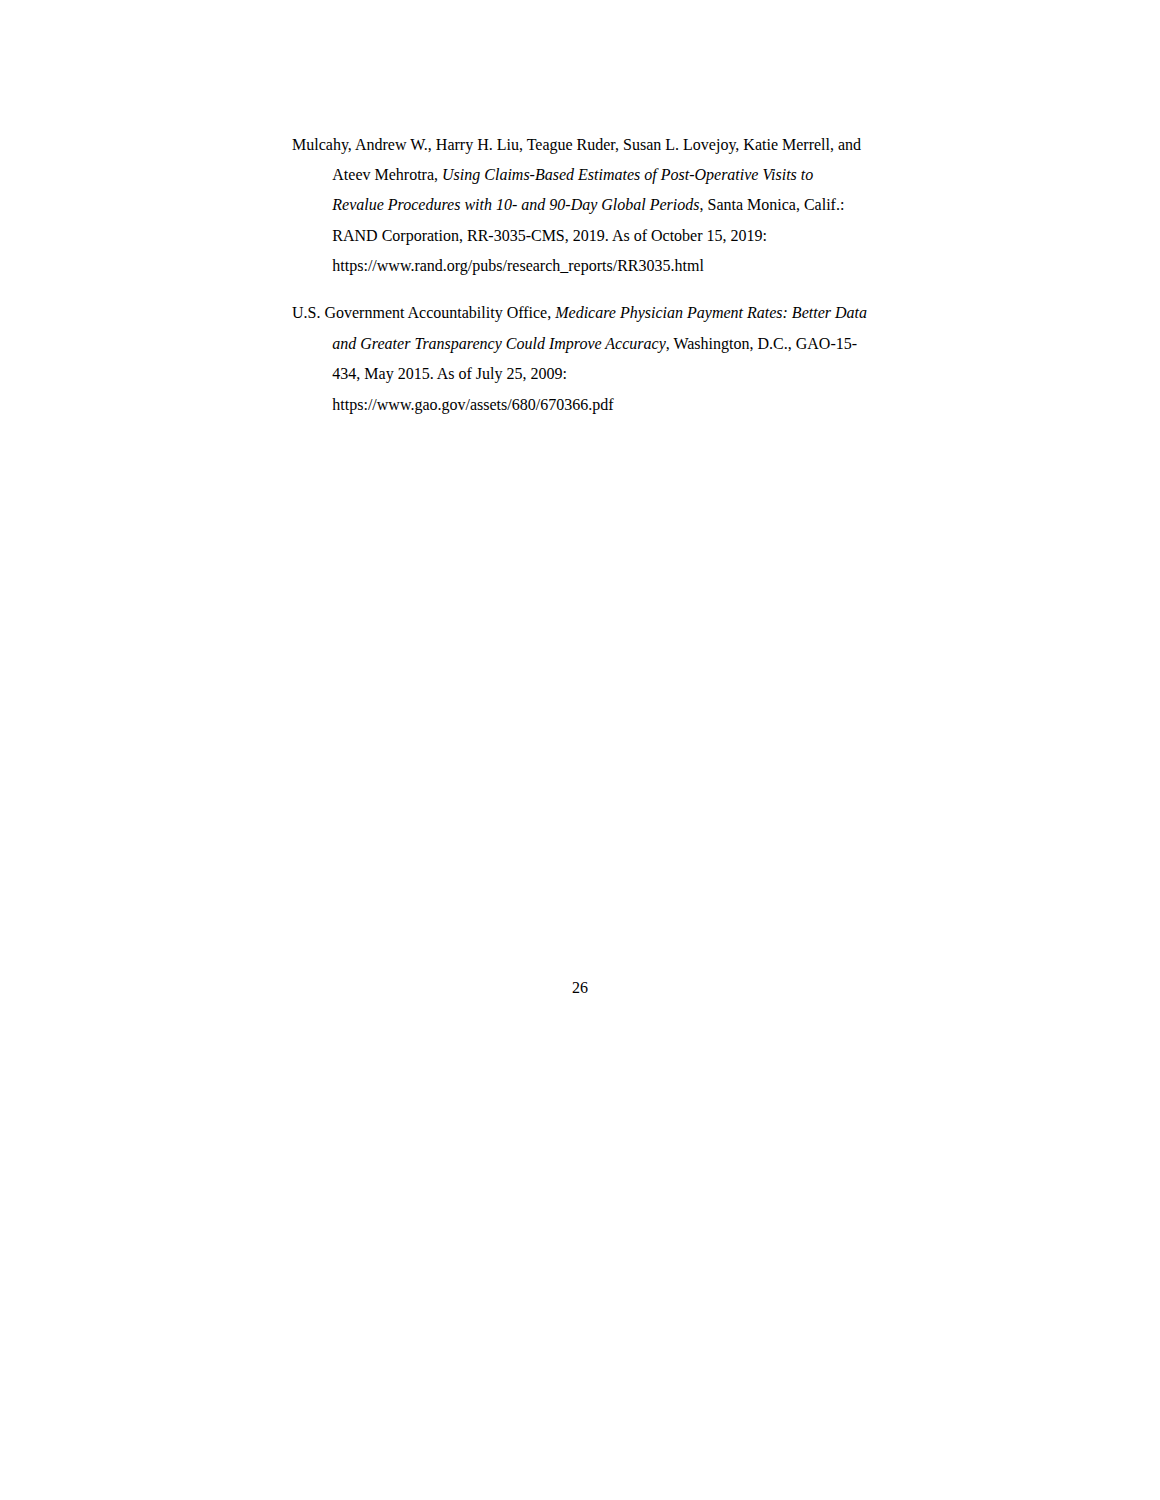Mulcahy, Andrew W., Harry H. Liu, Teague Ruder, Susan L. Lovejoy, Katie Merrell, and Ateev Mehrotra, Using Claims-Based Estimates of Post-Operative Visits to Revalue Procedures with 10- and 90-Day Global Periods, Santa Monica, Calif.: RAND Corporation, RR-3035-CMS, 2019. As of October 15, 2019: https://www.rand.org/pubs/research_reports/RR3035.html
U.S. Government Accountability Office, Medicare Physician Payment Rates: Better Data and Greater Transparency Could Improve Accuracy, Washington, D.C., GAO-15-434, May 2015. As of July 25, 2009: https://www.gao.gov/assets/680/670366.pdf
26